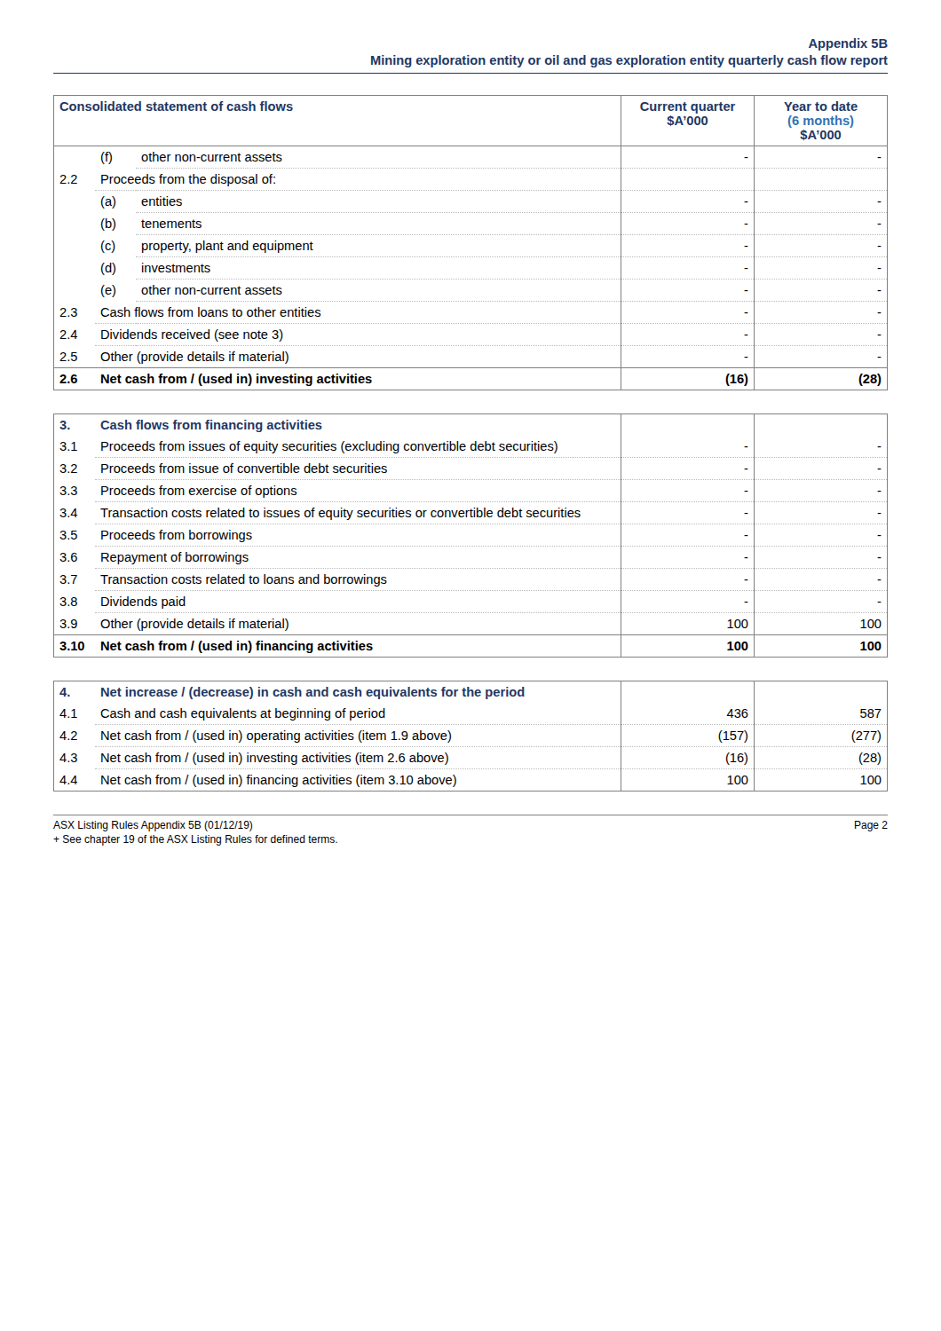Appendix 5B
Mining exploration entity or oil and gas exploration entity quarterly cash flow report
| Consolidated statement of cash flows | Current quarter $A’000 | Year to date (6 months) $A’000 |
| --- | --- | --- |
| | (f) | other non-current assets | - | - |
| 2.2 | Proceeds from the disposal of: | | |
| | (a) | entities | - | - |
| | (b) | tenements | - | - |
| | (c) | property, plant and equipment | - | - |
| | (d) | investments | - | - |
| | (e) | other non-current assets | - | - |
| 2.3 | Cash flows from loans to other entities | - | - |
| 2.4 | Dividends received (see note 3) | - | - |
| 2.5 | Other (provide details if material) | - | - |
| 2.6 | Net cash from / (used in) investing activities | (16) | (28) |
| 3. | Cash flows from financing activities | | |
| 3.1 | Proceeds from issues of equity securities (excluding convertible debt securities) | - | - |
| 3.2 | Proceeds from issue of convertible debt securities | - | - |
| 3.3 | Proceeds from exercise of options | - | - |
| 3.4 | Transaction costs related to issues of equity securities or convertible debt securities | - | - |
| 3.5 | Proceeds from borrowings | - | - |
| 3.6 | Repayment of borrowings | - | - |
| 3.7 | Transaction costs related to loans and borrowings | - | - |
| 3.8 | Dividends paid | - | - |
| 3.9 | Other (provide details if material) | 100 | 100 |
| 3.10 | Net cash from / (used in) financing activities | 100 | 100 |
| 4. | Net increase / (decrease) in cash and cash equivalents for the period | | |
| 4.1 | Cash and cash equivalents at beginning of period | 436 | 587 |
| 4.2 | Net cash from / (used in) operating activities (item 1.9 above) | (157) | (277) |
| 4.3 | Net cash from / (used in) investing activities (item 2.6 above) | (16) | (28) |
| 4.4 | Net cash from / (used in) financing activities (item 3.10 above) | 100 | 100 |
ASX Listing Rules Appendix 5B (01/12/19)
Page 2
+ See chapter 19 of the ASX Listing Rules for defined terms.